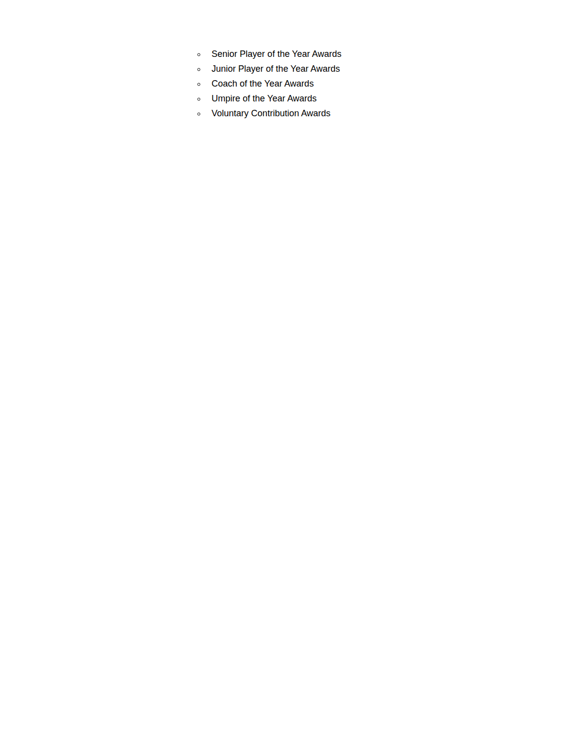Senior Player of the Year Awards
Junior Player of the Year Awards
Coach of the Year Awards
Umpire of the Year Awards
Voluntary Contribution Awards